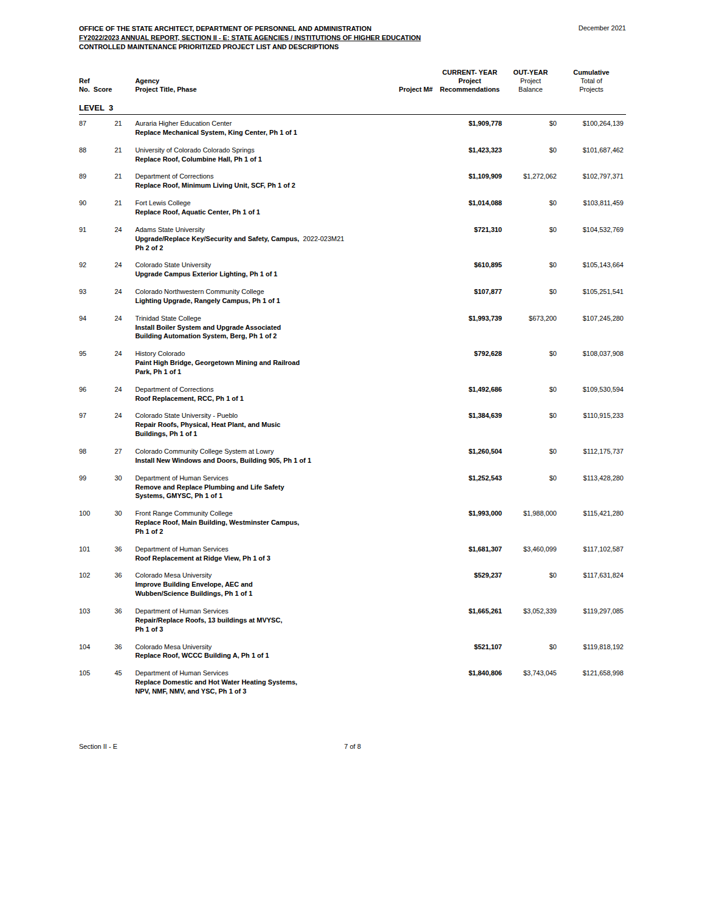December 2021
OFFICE OF THE STATE ARCHITECT, DEPARTMENT OF PERSONNEL AND ADMINISTRATION
FY2022/2023 ANNUAL REPORT, SECTION II - E: STATE AGENCIES / INSTITUTIONS OF HIGHER EDUCATION
CONTROLLED MAINTENANCE PRIORITIZED PROJECT LIST AND DESCRIPTIONS
| | CURRENT- YEAR | OUT-YEAR | Cumulative |
| --- | --- | --- | --- |
| Ref | | Agency | | Project | Project | Total of |
| No. Score | | Project Title, Phase | Project M# | Recommendations | Balance | Projects |
| LEVEL 3 |
| 87 | 21 | Auraria Higher Education Center Replace Mechanical System, King Center, Ph 1 of 1 | | $1,909,778 | $0 | $100,264,139 |
| 88 | 21 | University of Colorado Colorado Springs Replace Roof, Columbine Hall, Ph 1 of 1 | | $1,423,323 | $0 | $101,687,462 |
| 89 | 21 | Department of Corrections Replace Roof, Minimum Living Unit, SCF, Ph 1 of 2 | | $1,109,909 | $1,272,062 | $102,797,371 |
| 90 | 21 | Fort Lewis College Replace Roof, Aquatic Center, Ph 1 of 1 | | $1,014,088 | $0 | $103,811,459 |
| 91 | 24 | Adams State University Upgrade/Replace Key/Security and Safety, Campus, 2022-023M21 Ph 2 of 2 | | $721,310 | $0 | $104,532,769 |
| 92 | 24 | Colorado State University Upgrade Campus Exterior Lighting, Ph 1 of 1 | | $610,895 | $0 | $105,143,664 |
| 93 | 24 | Colorado Northwestern Community College Lighting Upgrade, Rangely Campus, Ph 1 of 1 | | $107,877 | $0 | $105,251,541 |
| 94 | 24 | Trinidad State College Install Boiler System and Upgrade Associated Building Automation System, Berg, Ph 1 of 2 | | $1,993,739 | $673,200 | $107,245,280 |
| 95 | 24 | History Colorado Paint High Bridge, Georgetown Mining and Railroad Park, Ph 1 of 1 | | $792,628 | $0 | $108,037,908 |
| 96 | 24 | Department of Corrections Roof Replacement, RCC, Ph 1 of 1 | | $1,492,686 | $0 | $109,530,594 |
| 97 | 24 | Colorado State University - Pueblo Repair Roofs, Physical, Heat Plant, and Music Buildings, Ph 1 of 1 | | $1,384,639 | $0 | $110,915,233 |
| 98 | 27 | Colorado Community College System at Lowry Install New Windows and Doors, Building 905, Ph 1 of 1 | | $1,260,504 | $0 | $112,175,737 |
| 99 | 30 | Department of Human Services Remove and Replace Plumbing and Life Safety Systems, GMYSC, Ph 1 of 1 | | $1,252,543 | $0 | $113,428,280 |
| 100 | 30 | Front Range Community College Replace Roof, Main Building, Westminster Campus, Ph 1 of 2 | | $1,993,000 | $1,988,000 | $115,421,280 |
| 101 | 36 | Department of Human Services Roof Replacement at Ridge View, Ph 1 of 3 | | $1,681,307 | $3,460,099 | $117,102,587 |
| 102 | 36 | Colorado Mesa University Improve Building Envelope, AEC and Wubben/Science Buildings, Ph 1 of 1 | | $529,237 | $0 | $117,631,824 |
| 103 | 36 | Department of Human Services Repair/Replace Roofs, 13 buildings at MVYSC, Ph 1 of 3 | | $1,665,261 | $3,052,339 | $119,297,085 |
| 104 | 36 | Colorado Mesa University Replace Roof, WCCC Building A, Ph 1 of 1 | | $521,107 | $0 | $119,818,192 |
| 105 | 45 | Department of Human Services Replace Domestic and Hot Water Heating Systems, NPV, NMF, NMV, and YSC, Ph 1 of 3 | | $1,840,806 | $3,743,045 | $121,658,998 |
Section II - E
7 of 8